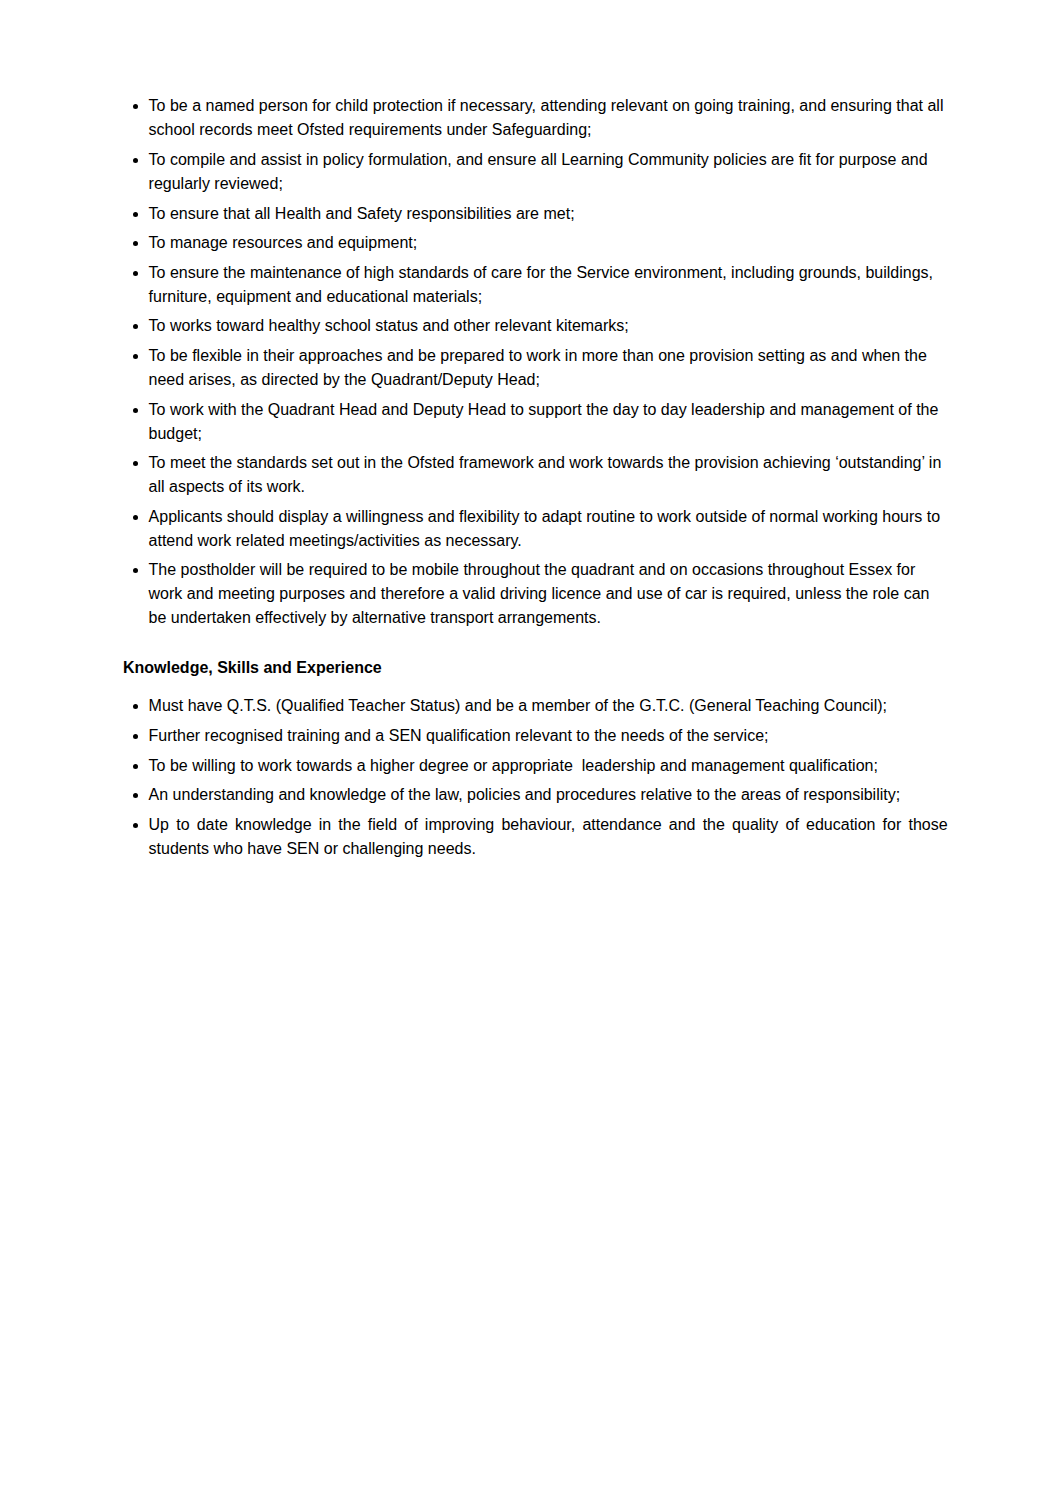To be a named person for child protection if necessary, attending relevant on going training, and ensuring that all school records meet Ofsted requirements under Safeguarding;
To compile and assist in policy formulation, and ensure all Learning Community policies are fit for purpose and regularly reviewed;
To ensure that all Health and Safety responsibilities are met;
To manage resources and equipment;
To ensure the maintenance of high standards of care for the Service environment, including grounds, buildings, furniture, equipment and educational materials;
To works toward healthy school status and other relevant kitemarks;
To be flexible in their approaches and be prepared to work in more than one provision setting as and when the need arises, as directed by the Quadrant/Deputy Head;
To work with the Quadrant Head and Deputy Head to support the day to day leadership and management of the budget;
To meet the standards set out in the Ofsted framework and work towards the provision achieving ‘outstanding’ in all aspects of its work.
Applicants should display a willingness and flexibility to adapt routine to work outside of normal working hours to attend work related meetings/activities as necessary.
The postholder will be required to be mobile throughout the quadrant and on occasions throughout Essex for work and meeting purposes and therefore a valid driving licence and use of car is required, unless the role can be undertaken effectively by alternative transport arrangements.
Knowledge, Skills and Experience
Must have Q.T.S. (Qualified Teacher Status) and be a member of the G.T.C. (General Teaching Council);
Further recognised training and a SEN qualification relevant to the needs of the service;
To be willing to work towards a higher degree or appropriate leadership and management qualification;
An understanding and knowledge of the law, policies and procedures relative to the areas of responsibility;
Up to date knowledge in the field of improving behaviour, attendance and the quality of education for those students who have SEN or challenging needs.